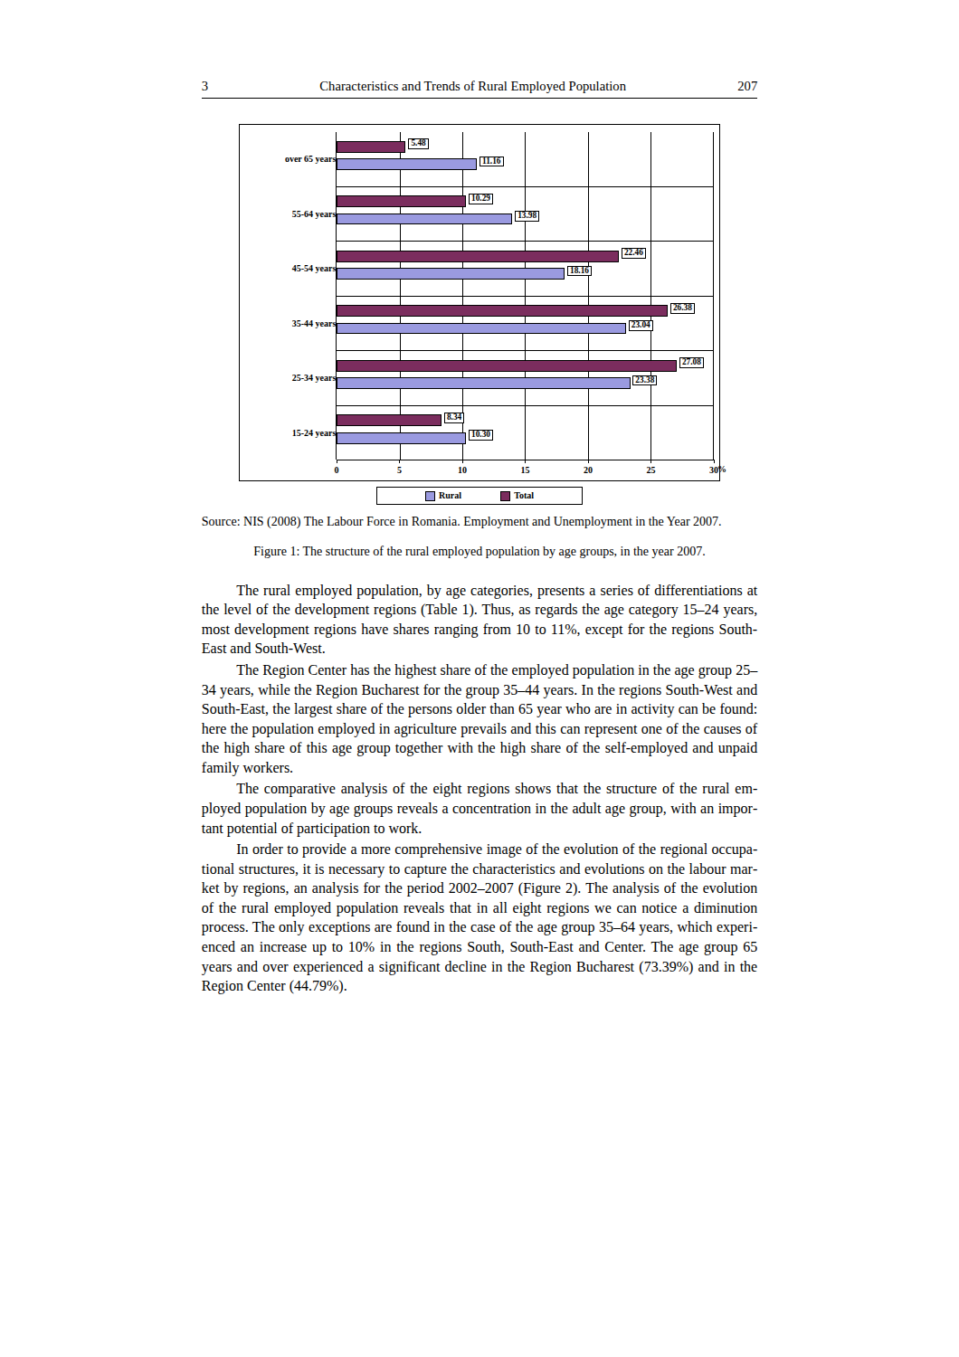3
Characteristics and Trends of Rural Employed Population
207
| over 65 years | 5.48 11.16 |
| 55-64 years | 10.29 13.98 |
| 45-54 years | 22.46 18.16 |
| 35-44 years | 26.38 23.04 |
| 25-34 years | 27.08 23.38 |
| 15-24 years | 8.34 10.30 |
| | 0 5 10 15 20 25 30 % |
Rural
Total
Source: NIS (2008) The Labour Force in Romania. Employment and Unemployment in the Year 2007.
Figure 1: The structure of the rural employed population by age groups, in the year 2007.
The rural employed population, by age categories, presents a series of differentiations at the level of the development regions (Table 1). Thus, as regards the age category 15–24 years, most development regions have shares ranging from 10 to 11%, except for the regions South-East and South-West.
The Region Center has the highest share of the employed population in the age group 25–34 years, while the Region Bucharest for the group 35–44 years. In the regions South-West and South-East, the largest share of the persons older than 65 year who are in activity can be found: here the population employed in agriculture prevails and this can represent one of the causes of the high share of this age group together with the high share of the self-employed and unpaid family workers.
The comparative analysis of the eight regions shows that the structure of the rural employed population by age groups reveals a concentration in the adult age group, with an important potential of participation to work.
In order to provide a more comprehensive image of the evolution of the regional occupational structures, it is necessary to capture the characteristics and evolutions on the labour market by regions, an analysis for the period 2002–2007 (Figure 2). The analysis of the evolution of the rural employed population reveals that in all eight regions we can notice a diminution process. The only exceptions are found in the case of the age group 35–64 years, which experienced an increase up to 10% in the regions South, South-East and Center. The age group 65 years and over experienced a significant decline in the Region Bucharest (73.39%) and in the Region Center (44.79%).